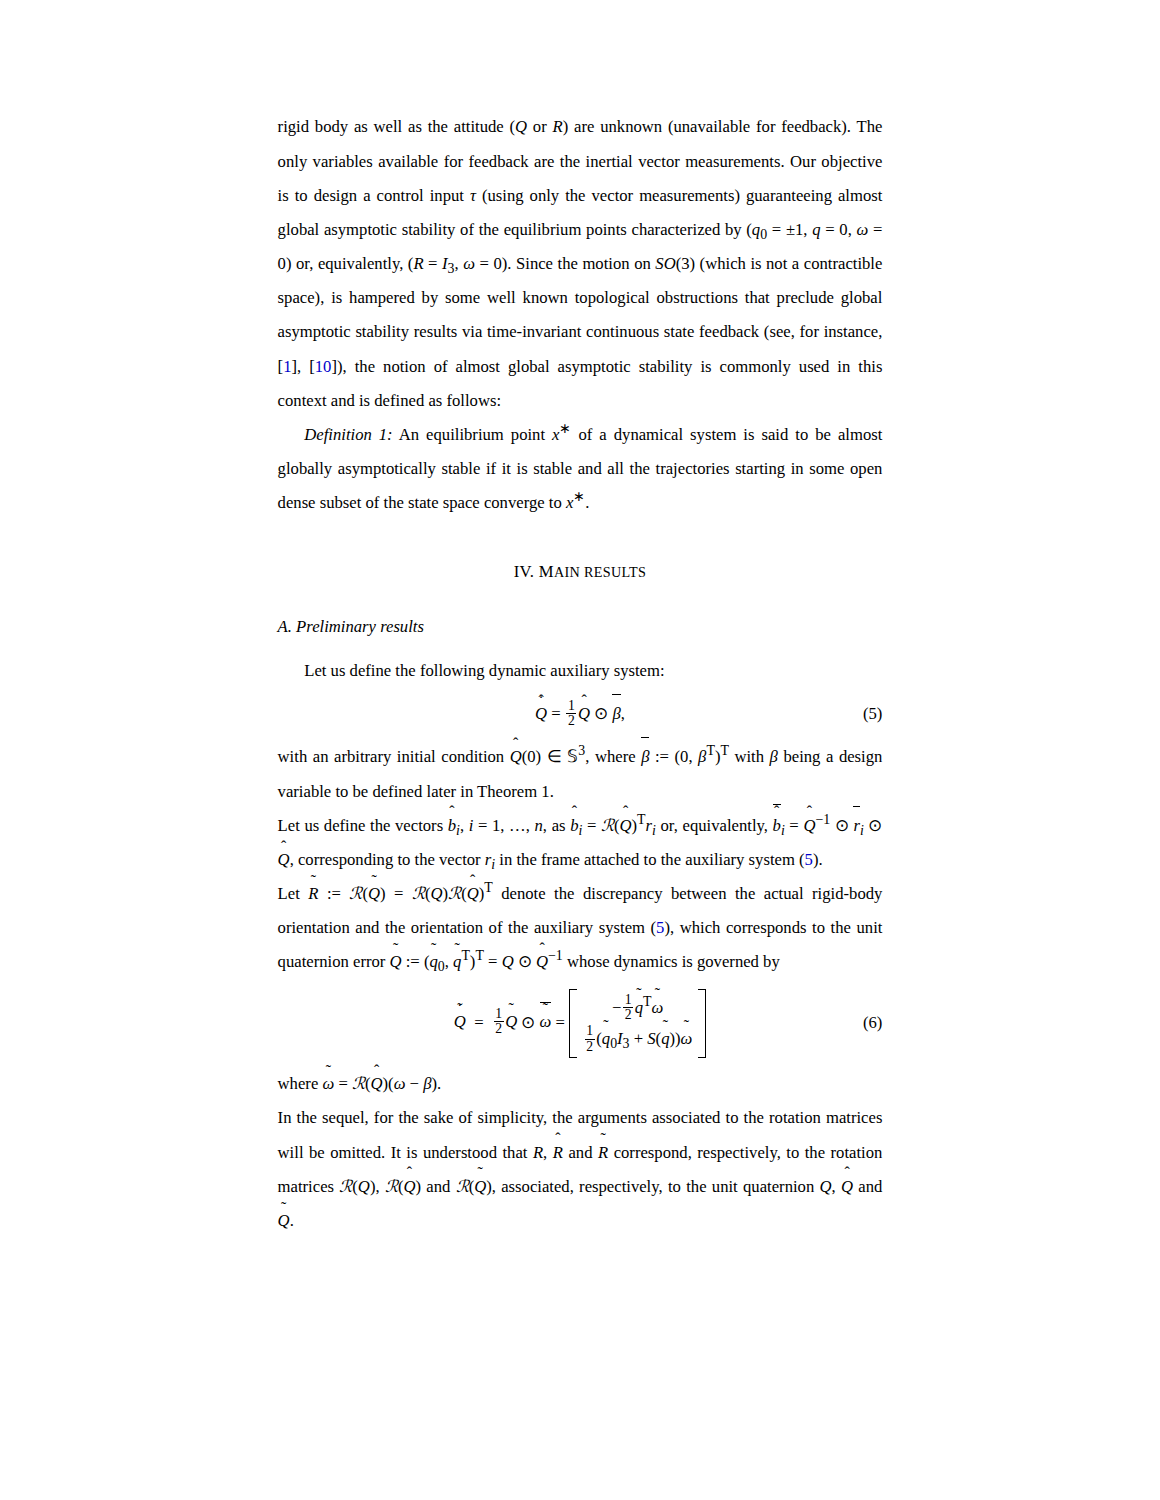rigid body as well as the attitude (Q or R) are unknown (unavailable for feedback). The only variables available for feedback are the inertial vector measurements. Our objective is to design a control input τ (using only the vector measurements) guaranteeing almost global asymptotic stability of the equilibrium points characterized by (q0 = ±1, q = 0, ω = 0) or, equivalently, (R = I3, ω = 0). Since the motion on SO(3) (which is not a contractible space), is hampered by some well known topological obstructions that preclude global asymptotic stability results via time-invariant continuous state feedback (see, for instance, [1], [10]), the notion of almost global asymptotic stability is commonly used in this context and is defined as follows:
Definition 1: An equilibrium point x∗ of a dynamical system is said to be almost globally asymptotically stable if it is stable and all the trajectories starting in some open dense subset of the state space converge to x∗.
IV. MAIN RESULTS
A. Preliminary results
Let us define the following dynamic auxiliary system:
Q = 12 Q ⊙ β, (5)
with an arbitrary initial condition Q(0) ∈ 𝕊3, where β := (0, βT)T with β being a design variable to be defined later in Theorem 1.
Let us define the vectors bi, i = 1, …, n, as bi = ℛ(Q)Tri or, equivalently, bi = Q−1 ⊙ ri ⊙ Q, corresponding to the vector ri in the frame attached to the auxiliary system (5).
Let R := ℛ(Q) = ℛ(Q)ℛ(Q)T denote the discrepancy between the actual rigid-body orientation and the orientation of the auxiliary system (5), which corresponds to the unit quaternion error Q := (q0, qT)T = Q ⊙ Q−1 whose dynamics is governed by
Q = 12 Q ⊙ ω = −12 qTω 12(q0I3 + S(q))ω (6)
where ω = ℛ(Q)(ω − β).
In the sequel, for the sake of simplicity, the arguments associated to the rotation matrices will be omitted. It is understood that R, R and R correspond, respectively, to the rotation matrices ℛ(Q), ℛ(Q) and ℛ(Q), associated, respectively, to the unit quaternion Q, Q and Q.